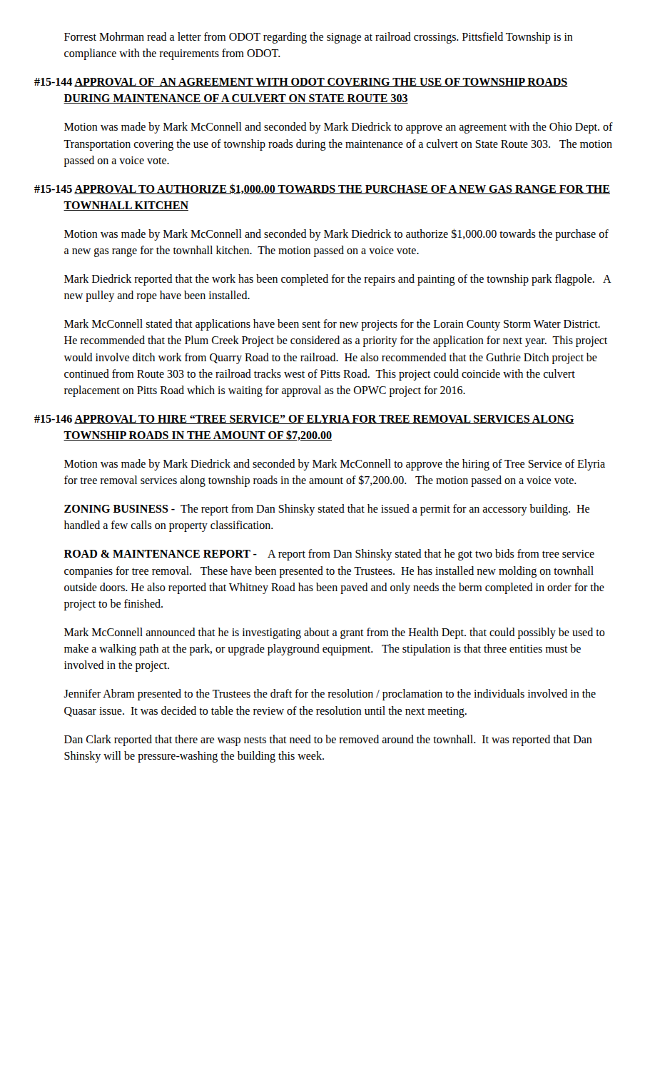Forrest Mohrman read a letter from ODOT regarding the signage at railroad crossings. Pittsfield Township is in compliance with the requirements from ODOT.
#15-144 APPROVAL OF AN AGREEMENT WITH ODOT COVERING THE USE OF TOWNSHIP ROADS DURING MAINTENANCE OF A CULVERT ON STATE ROUTE 303
Motion was made by Mark McConnell and seconded by Mark Diedrick to approve an agreement with the Ohio Dept. of Transportation covering the use of township roads during the maintenance of a culvert on State Route 303. The motion passed on a voice vote.
#15-145 APPROVAL TO AUTHORIZE $1,000.00 TOWARDS THE PURCHASE OF A NEW GAS RANGE FOR THE TOWNHALL KITCHEN
Motion was made by Mark McConnell and seconded by Mark Diedrick to authorize $1,000.00 towards the purchase of a new gas range for the townhall kitchen. The motion passed on a voice vote.
Mark Diedrick reported that the work has been completed for the repairs and painting of the township park flagpole. A new pulley and rope have been installed.
Mark McConnell stated that applications have been sent for new projects for the Lorain County Storm Water District. He recommended that the Plum Creek Project be considered as a priority for the application for next year. This project would involve ditch work from Quarry Road to the railroad. He also recommended that the Guthrie Ditch project be continued from Route 303 to the railroad tracks west of Pitts Road. This project could coincide with the culvert replacement on Pitts Road which is waiting for approval as the OPWC project for 2016.
#15-146 APPROVAL TO HIRE “TREE SERVICE” OF ELYRIA FOR TREE REMOVAL SERVICES ALONG TOWNSHIP ROADS IN THE AMOUNT OF $7,200.00
Motion was made by Mark Diedrick and seconded by Mark McConnell to approve the hiring of Tree Service of Elyria for tree removal services along township roads in the amount of $7,200.00. The motion passed on a voice vote.
ZONING BUSINESS - The report from Dan Shinsky stated that he issued a permit for an accessory building. He handled a few calls on property classification.
ROAD & MAINTENANCE REPORT - A report from Dan Shinsky stated that he got two bids from tree service companies for tree removal. These have been presented to the Trustees. He has installed new molding on townhall outside doors. He also reported that Whitney Road has been paved and only needs the berm completed in order for the project to be finished.
Mark McConnell announced that he is investigating about a grant from the Health Dept. that could possibly be used to make a walking path at the park, or upgrade playground equipment. The stipulation is that three entities must be involved in the project.
Jennifer Abram presented to the Trustees the draft for the resolution / proclamation to the individuals involved in the Quasar issue. It was decided to table the review of the resolution until the next meeting.
Dan Clark reported that there are wasp nests that need to be removed around the townhall. It was reported that Dan Shinsky will be pressure-washing the building this week.